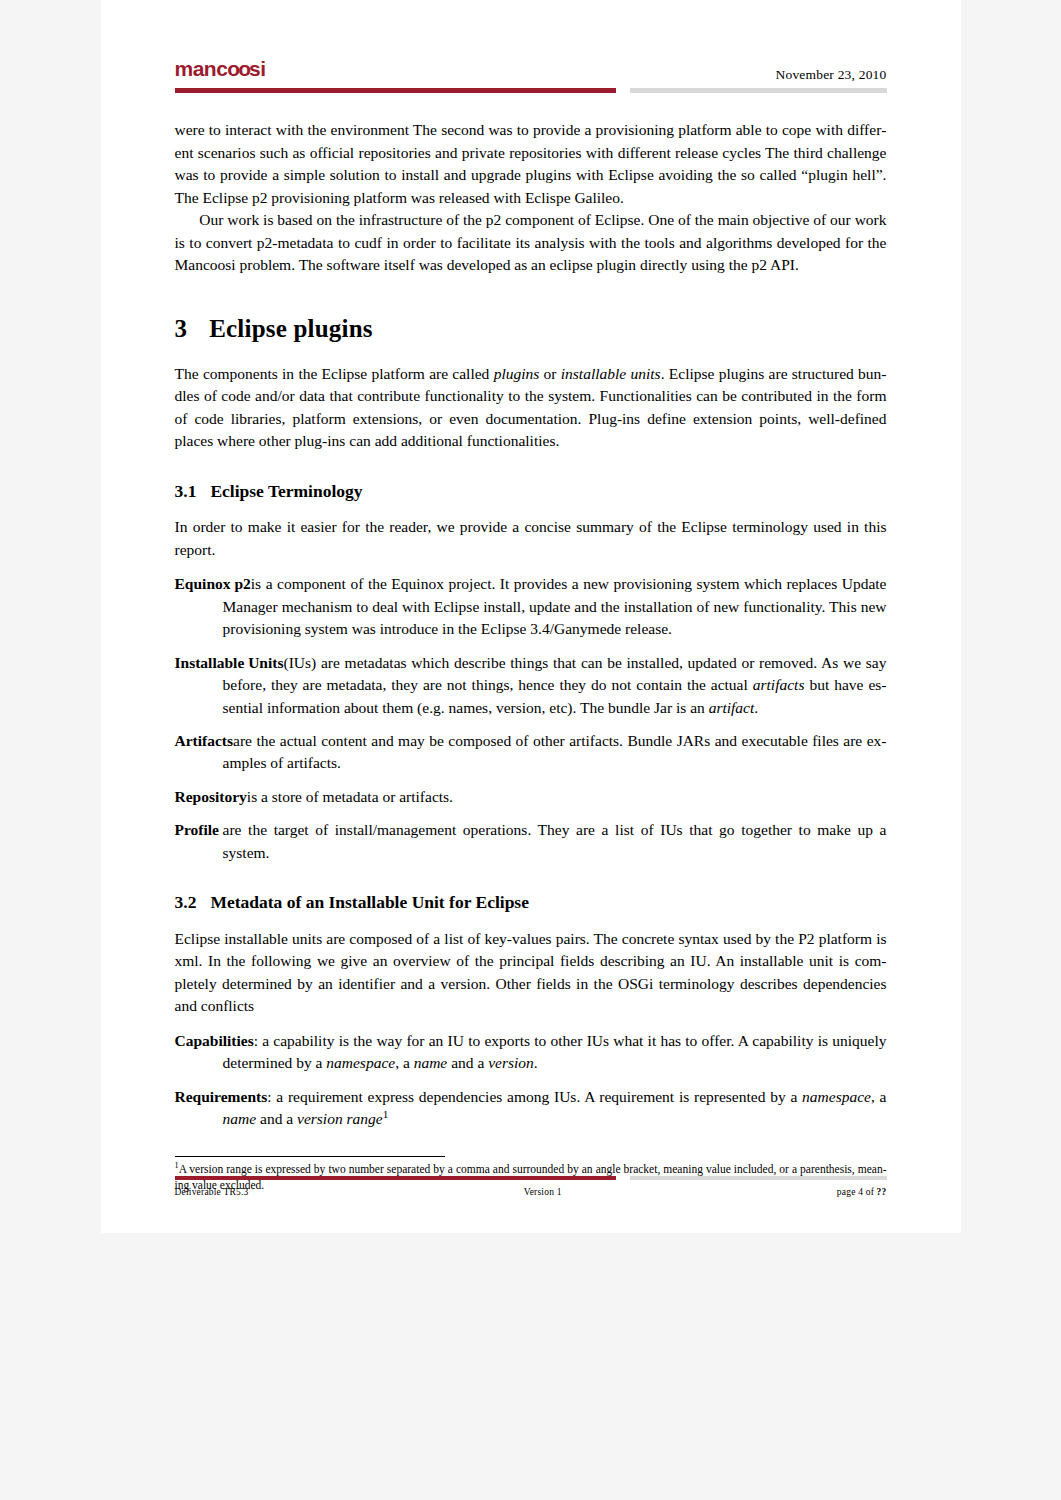mancoosi
November 23, 2010
were to interact with the environment The second was to provide a provisioning platform able to cope with different scenarios such as official repositories and private repositories with different release cycles The third challenge was to provide a simple solution to install and upgrade plugins with Eclipse avoiding the so called “plugin hell”. The Eclipse p2 provisioning platform was released with Eclispe Galileo.
Our work is based on the infrastructure of the p2 component of Eclipse. One of the main objective of our work is to convert p2-metadata to cudf in order to facilitate its analysis with the tools and algorithms developed for the Mancoosi problem. The software itself was developed as an eclipse plugin directly using the p2 API.
3 Eclipse plugins
The components in the Eclipse platform are called plugins or installable units. Eclipse plugins are structured bundles of code and/or data that contribute functionality to the system. Functionalities can be contributed in the form of code libraries, platform extensions, or even documentation. Plug-ins define extension points, well-defined places where other plug-ins can add additional functionalities.
3.1 Eclipse Terminology
In order to make it easier for the reader, we provide a concise summary of the Eclipse terminology used in this report.
Equinox p2
is a component of the Equinox project. It provides a new provisioning system which replaces Update Manager mechanism to deal with Eclipse install, update and the installation of new functionality. This new provisioning system was introduce in the Eclipse 3.4/Ganymede release.
Installable Units
(IUs) are metadatas which describe things that can be installed, updated or removed. As we say before, they are metadata, they are not things, hence they do not contain the actual artifacts but have essential information about them (e.g. names, version, etc). The bundle Jar is an artifact.
Artifacts
are the actual content and may be composed of other artifacts. Bundle JARs and executable files are examples of artifacts.
Repository
is a store of metadata or artifacts.
Profile
are the target of install/management operations. They are a list of IUs that go together to make up a system.
3.2 Metadata of an Installable Unit for Eclipse
Eclipse installable units are composed of a list of key-values pairs. The concrete syntax used by the P2 platform is xml. In the following we give an overview of the principal fields describing an IU. An installable unit is completely determined by an identifier and a version. Other fields in the OSGi terminology describes dependencies and conflicts
Capabilities
: a capability is the way for an IU to exports to other IUs what it has to offer. A capability is uniquely determined by a namespace, a name and a version.
Requirements
: a requirement express dependencies among IUs. A requirement is represented by a namespace, a name and a version range1
1A version range is expressed by two number separated by a comma and surrounded by an angle bracket, meaning value included, or a parenthesis, meaning value excluded.
Deliverable TR5.3
Version 1
page 4 of ??